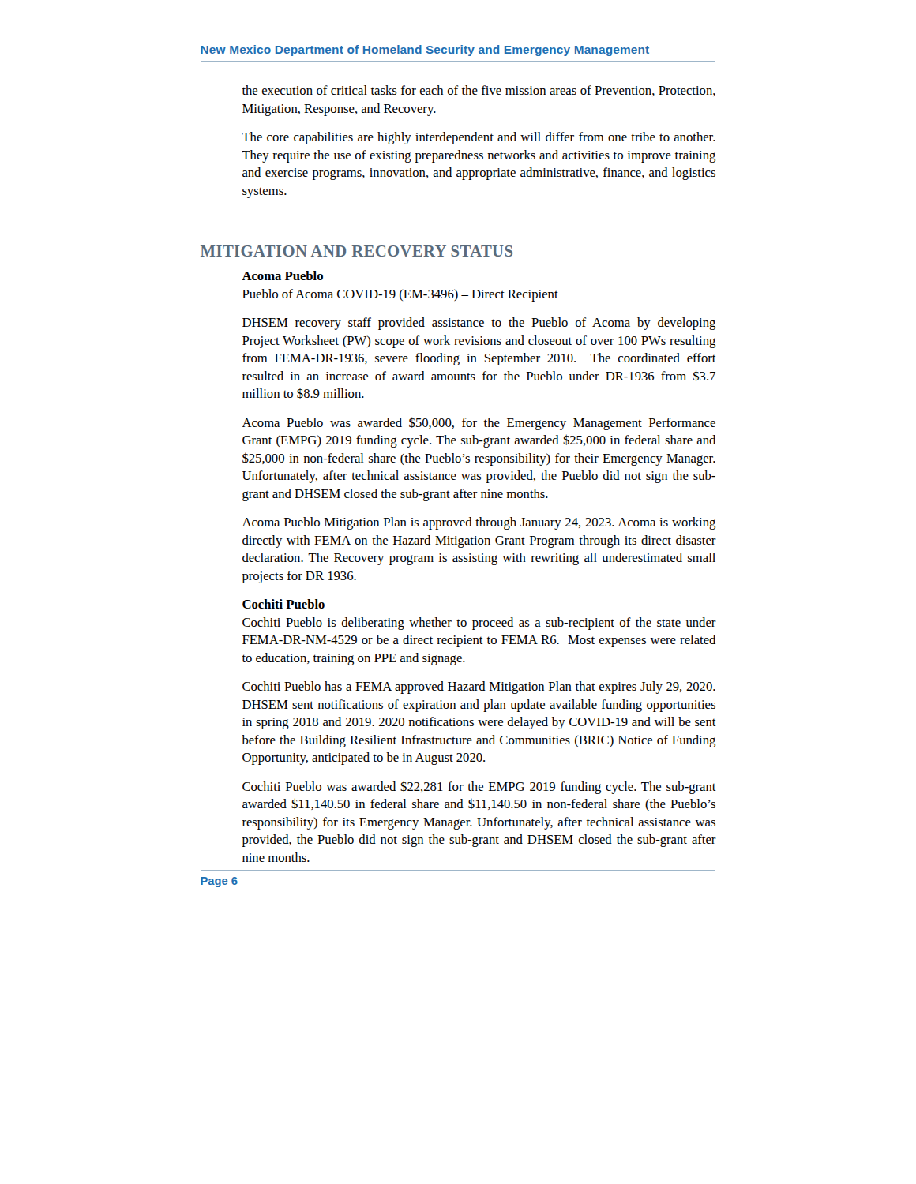New Mexico Department of Homeland Security and Emergency Management
the execution of critical tasks for each of the five mission areas of Prevention, Protection, Mitigation, Response, and Recovery.
The core capabilities are highly interdependent and will differ from one tribe to another. They require the use of existing preparedness networks and activities to improve training and exercise programs, innovation, and appropriate administrative, finance, and logistics systems.
MITIGATION AND RECOVERY STATUS
Acoma Pueblo
Pueblo of Acoma COVID-19 (EM-3496) – Direct Recipient
DHSEM recovery staff provided assistance to the Pueblo of Acoma by developing Project Worksheet (PW) scope of work revisions and closeout of over 100 PWs resulting from FEMA-DR-1936, severe flooding in September 2010. The coordinated effort resulted in an increase of award amounts for the Pueblo under DR-1936 from $3.7 million to $8.9 million.
Acoma Pueblo was awarded $50,000, for the Emergency Management Performance Grant (EMPG) 2019 funding cycle. The sub-grant awarded $25,000 in federal share and $25,000 in non-federal share (the Pueblo’s responsibility) for their Emergency Manager. Unfortunately, after technical assistance was provided, the Pueblo did not sign the sub-grant and DHSEM closed the sub-grant after nine months.
Acoma Pueblo Mitigation Plan is approved through January 24, 2023. Acoma is working directly with FEMA on the Hazard Mitigation Grant Program through its direct disaster declaration. The Recovery program is assisting with rewriting all underestimated small projects for DR 1936.
Cochiti Pueblo
Cochiti Pueblo is deliberating whether to proceed as a sub-recipient of the state under FEMA-DR-NM-4529 or be a direct recipient to FEMA R6. Most expenses were related to education, training on PPE and signage.
Cochiti Pueblo has a FEMA approved Hazard Mitigation Plan that expires July 29, 2020. DHSEM sent notifications of expiration and plan update available funding opportunities in spring 2018 and 2019. 2020 notifications were delayed by COVID-19 and will be sent before the Building Resilient Infrastructure and Communities (BRIC) Notice of Funding Opportunity, anticipated to be in August 2020.
Cochiti Pueblo was awarded $22,281 for the EMPG 2019 funding cycle. The sub-grant awarded $11,140.50 in federal share and $11,140.50 in non-federal share (the Pueblo’s responsibility) for its Emergency Manager. Unfortunately, after technical assistance was provided, the Pueblo did not sign the sub-grant and DHSEM closed the sub-grant after nine months.
Page 6